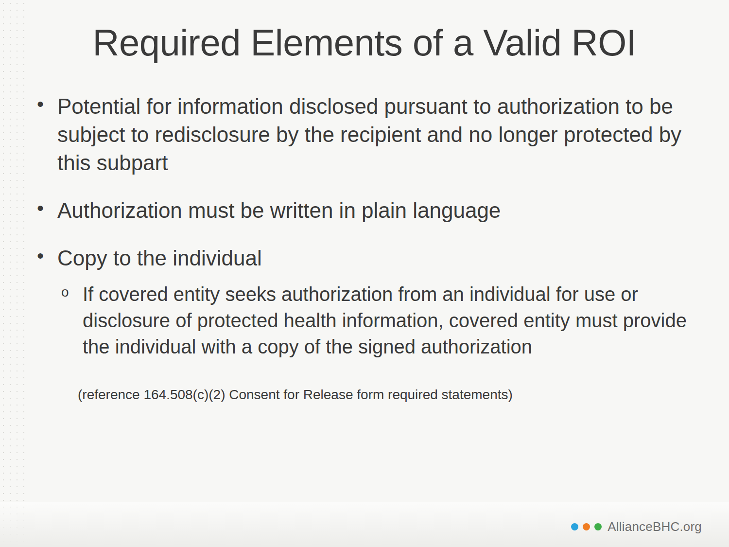Required Elements of a Valid ROI
Potential for information disclosed pursuant to authorization to be subject to redisclosure by the recipient and no longer protected by this subpart
Authorization must be written in plain language
Copy to the individual
If covered entity seeks authorization from an individual for use or disclosure of protected health information, covered entity must provide the individual with a copy of the signed authorization
(reference 164.508(c)(2) Consent for Release form required statements)
AllianceBHC.org